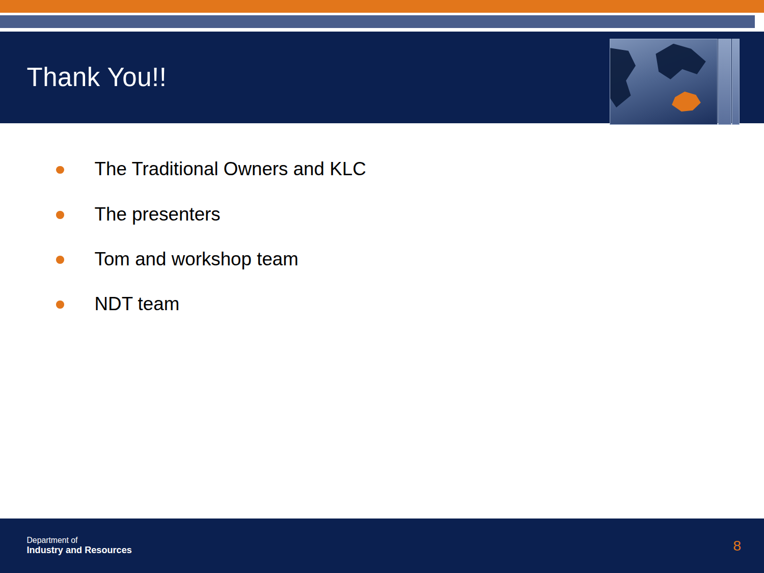Thank You!!
The Traditional Owners and KLC
The presenters
Tom and workshop team
NDT team
Department of
Industry and Resources
8